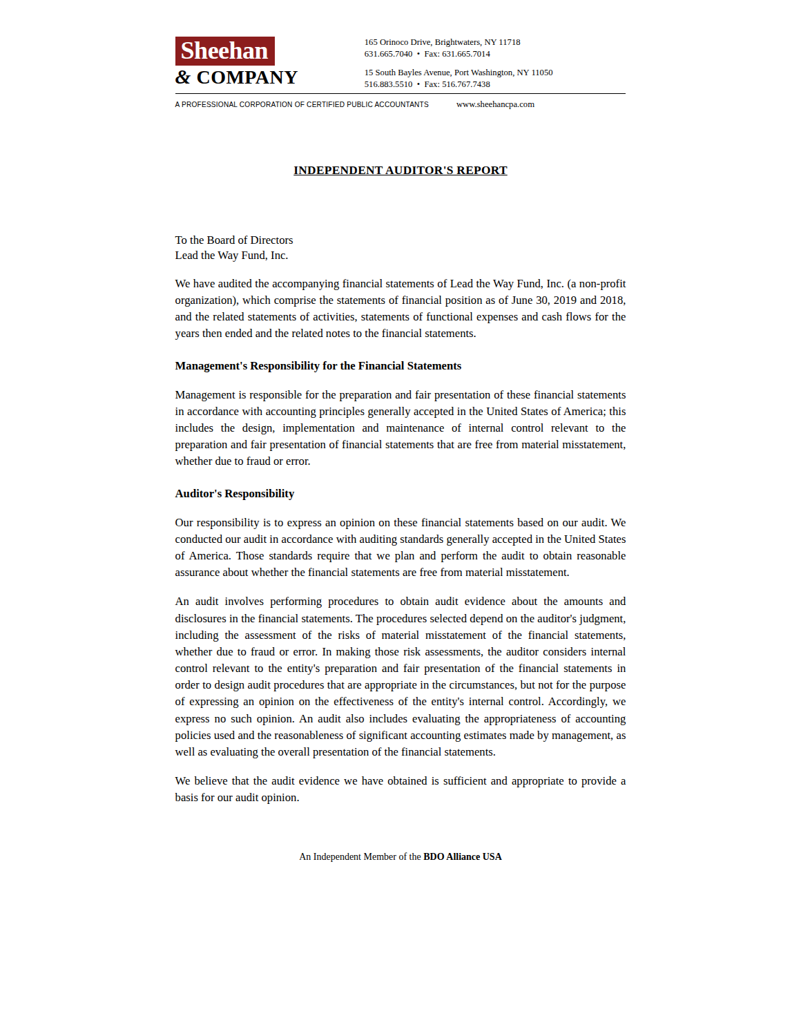| Sheehan & COMPANY | 165 Orinoco Drive, Brightwaters, NY 11718 631.665.7040 • Fax: 631.665.7014 15 South Bayles Avenue, Port Washington, NY 11050 516.883.5510 • Fax: 516.767.7438 |
| A PROFESSIONAL CORPORATION OF CERTIFIED PUBLIC ACCOUNTANTS | www.sheehancpa.com |
INDEPENDENT AUDITOR'S REPORT
To the Board of Directors
Lead the Way Fund, Inc.
We have audited the accompanying financial statements of Lead the Way Fund, Inc. (a non-profit organization), which comprise the statements of financial position as of June 30, 2019 and 2018, and the related statements of activities, statements of functional expenses and cash flows for the years then ended and the related notes to the financial statements.
Management's Responsibility for the Financial Statements
Management is responsible for the preparation and fair presentation of these financial statements in accordance with accounting principles generally accepted in the United States of America; this includes the design, implementation and maintenance of internal control relevant to the preparation and fair presentation of financial statements that are free from material misstatement, whether due to fraud or error.
Auditor's Responsibility
Our responsibility is to express an opinion on these financial statements based on our audit. We conducted our audit in accordance with auditing standards generally accepted in the United States of America. Those standards require that we plan and perform the audit to obtain reasonable assurance about whether the financial statements are free from material misstatement.
An audit involves performing procedures to obtain audit evidence about the amounts and disclosures in the financial statements. The procedures selected depend on the auditor's judgment, including the assessment of the risks of material misstatement of the financial statements, whether due to fraud or error. In making those risk assessments, the auditor considers internal control relevant to the entity's preparation and fair presentation of the financial statements in order to design audit procedures that are appropriate in the circumstances, but not for the purpose of expressing an opinion on the effectiveness of the entity's internal control. Accordingly, we express no such opinion. An audit also includes evaluating the appropriateness of accounting policies used and the reasonableness of significant accounting estimates made by management, as well as evaluating the overall presentation of the financial statements.
We believe that the audit evidence we have obtained is sufficient and appropriate to provide a basis for our audit opinion.
An Independent Member of the BDO Alliance USA